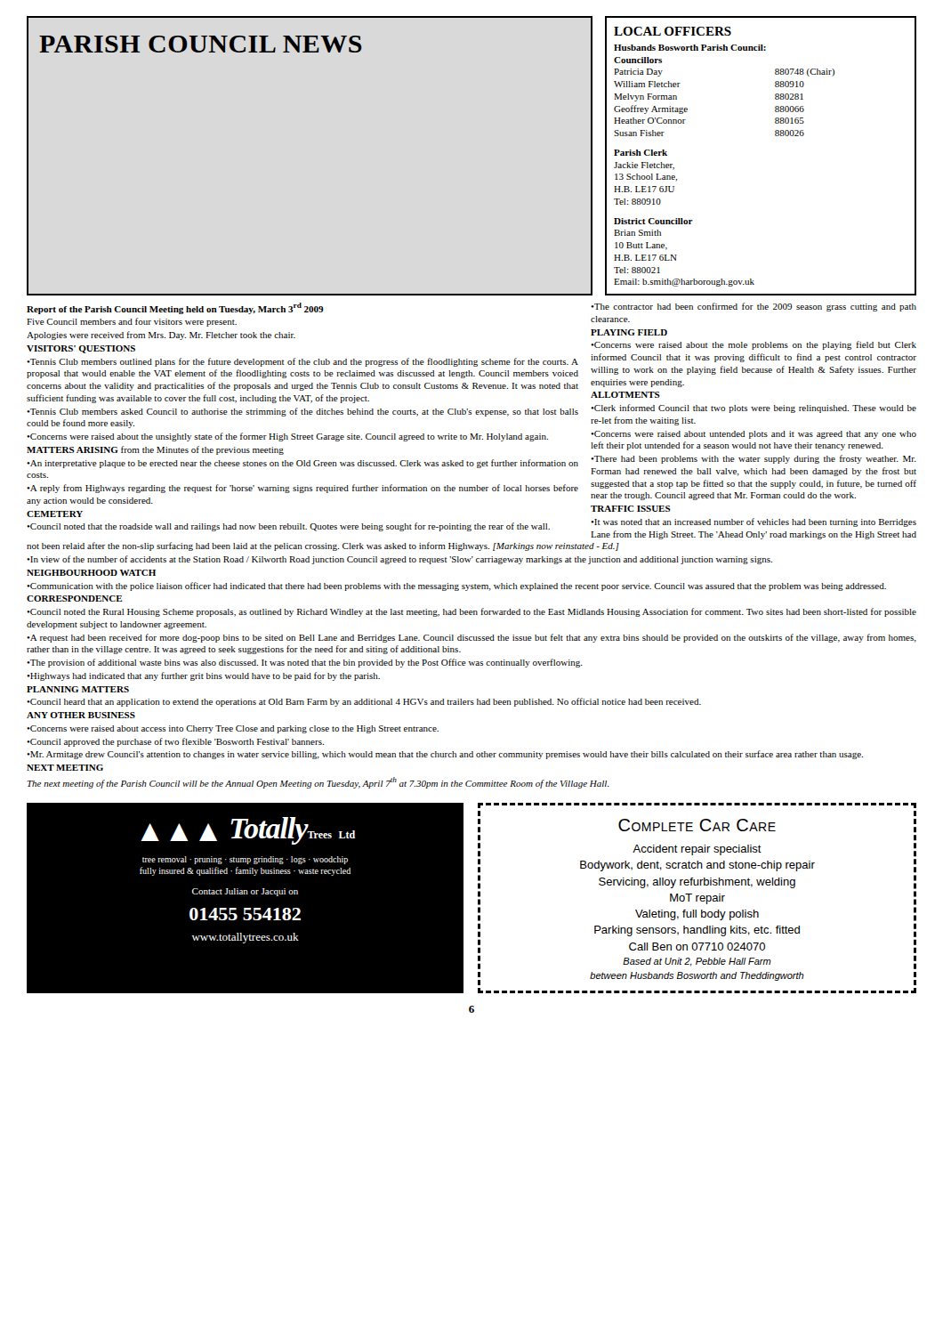PARISH COUNCIL NEWS
LOCAL OFFICERS
Husbands Bosworth Parish Council:
Councillors
| Patricia Day | 880748 (Chair) |
| William Fletcher | 880910 |
| Melvyn Forman | 880281 |
| Geoffrey Armitage | 880066 |
| Heather O'Connor | 880165 |
| Susan Fisher | 880026 |
Parish Clerk
Jackie Fletcher,
13 School Lane,
H.B. LE17 6JU
Tel: 880910
District Councillor
Brian Smith
10 Butt Lane,
H.B. LE17 6LN
Tel: 880021
Email: b.smith@harborough.gov.uk
Report of the Parish Council Meeting held on Tuesday, March 3rd 2009
Five Council members and four visitors were present.
Apologies were received from Mrs. Day. Mr. Fletcher took the chair.
Visitors' Questions
•Tennis Club members outlined plans for the future development of the club and the progress of the floodlighting scheme for the courts. A proposal that would enable the VAT element of the floodlighting costs to be reclaimed was discussed at length. Council members voiced concerns about the validity and practicalities of the proposals and urged the Tennis Club to consult Customs & Revenue. It was noted that sufficient funding was available to cover the full cost, including the VAT, of the project.
•Tennis Club members asked Council to authorise the strimming of the ditches behind the courts, at the Club's expense, so that lost balls could be found more easily.
•Concerns were raised about the unsightly state of the former High Street Garage site. Council agreed to write to Mr. Holyland again.
Matters Arising from the Minutes of the previous meeting
•An interpretative plaque to be erected near the cheese stones on the Old Green was discussed. Clerk was asked to get further information on costs.
•A reply from Highways regarding the request for 'horse' warning signs required further information on the number of local horses before any action would be considered.
Cemetery
•Council noted that the roadside wall and railings had now been rebuilt. Quotes were being sought for re-pointing the rear of the wall.
•The contractor had been confirmed for the 2009 season grass cutting and path clearance.
Playing Field
•Concerns were raised about the mole problems on the playing field but Clerk informed Council that it was proving difficult to find a pest control contractor willing to work on the playing field because of Health & Safety issues. Further enquiries were pending.
Allotments
•Clerk informed Council that two plots were being relinquished. These would be re-let from the waiting list.
•Concerns were raised about untended plots and it was agreed that any one who left their plot untended for a season would not have their tenancy renewed.
•There had been problems with the water supply during the frosty weather. Mr. Forman had renewed the ball valve, which had been damaged by the frost but suggested that a stop tap be fitted so that the supply could, in future, be turned off near the trough. Council agreed that Mr. Forman could do the work.
Traffic Issues
•It was noted that an increased number of vehicles had been turning into Berridges Lane from the High Street. The 'Ahead Only' road markings on the High Street had not been relaid after the non-slip surfacing had been laid at the pelican crossing. Clerk was asked to inform Highways. [Markings now reinstated - Ed.]
•In view of the number of accidents at the Station Road / Kilworth Road junction Council agreed to request 'Slow' carriageway markings at the junction and additional junction warning signs.
Neighbourhood Watch
•Communication with the police liaison officer had indicated that there had been problems with the messaging system, which explained the recent poor service. Council was assured that the problem was being addressed.
Correspondence
•Council noted the Rural Housing Scheme proposals, as outlined by Richard Windley at the last meeting, had been forwarded to the East Midlands Housing Association for comment. Two sites had been short-listed for possible development subject to landowner agreement.
•A request had been received for more dog-poop bins to be sited on Bell Lane and Berridges Lane. Council discussed the issue but felt that any extra bins should be provided on the outskirts of the village, away from homes, rather than in the village centre. It was agreed to seek suggestions for the need for and siting of additional bins.
•The provision of additional waste bins was also discussed. It was noted that the bin provided by the Post Office was continually overflowing.
•Highways had indicated that any further grit bins would have to be paid for by the parish.
Planning Matters
•Council heard that an application to extend the operations at Old Barn Farm by an additional 4 HGVs and trailers had been published. No official notice had been received.
Any Other Business
•Concerns were raised about access into Cherry Tree Close and parking close to the High Street entrance.
•Council approved the purchase of two flexible 'Bosworth Festival' banners.
•Mr. Armitage drew Council's attention to changes in water service billing, which would mean that the church and other community premises would have their bills calculated on their surface area rather than usage.
Next Meeting
The next meeting of the Parish Council will be the Annual Open Meeting on Tuesday, April 7th at 7.30pm in the Committee Room of the Village Hall.
▲▲▲ TotallyTrees Ltd
tree removal · pruning · stump grinding · logs · woodchip
fully insured & qualified · family business · waste recycled
Contact Julian or Jacqui on
01455 554182
www.totallytrees.co.uk
COMPLETE CAR CARE
Accident repair specialist
Bodywork, dent, scratch and stone-chip repair
Servicing, alloy refurbishment, welding
MoT repair
Valeting, full body polish
Parking sensors, handling kits, etc. fitted
Call Ben on 07710 024070
Based at Unit 2, Pebble Hall Farm
between Husbands Bosworth and Theddingworth
6